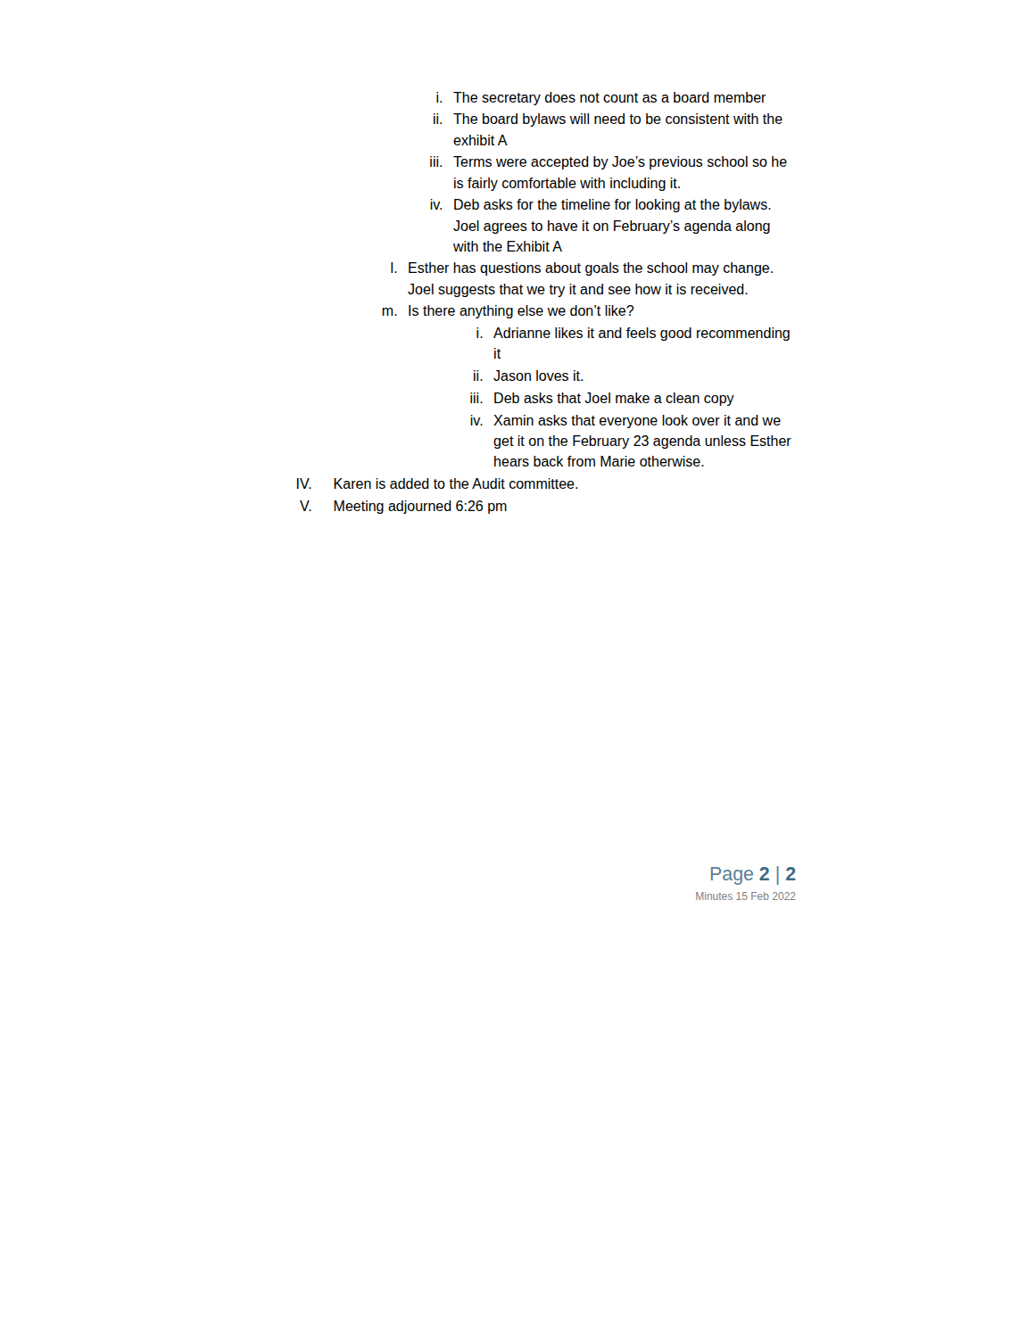The secretary does not count as a board member
The board bylaws will need to be consistent with the exhibit A
Terms were accepted by Joe’s previous school so he is fairly comfortable with including it.
Deb asks for the timeline for looking at the bylaws. Joel agrees to have it on February’s agenda along with the Exhibit A
Esther has questions about goals the school may change. Joel suggests that we try it and see how it is received.
Is there anything else we don’t like?
Adrianne likes it and feels good recommending it
Jason loves it.
Deb asks that Joel make a clean copy
Xamin asks that everyone look over it and we get it on the February 23 agenda unless Esther hears back from Marie otherwise.
Karen is added to the Audit committee.
Meeting adjourned 6:26 pm
Page 2 | 2
Minutes 15 Feb 2022